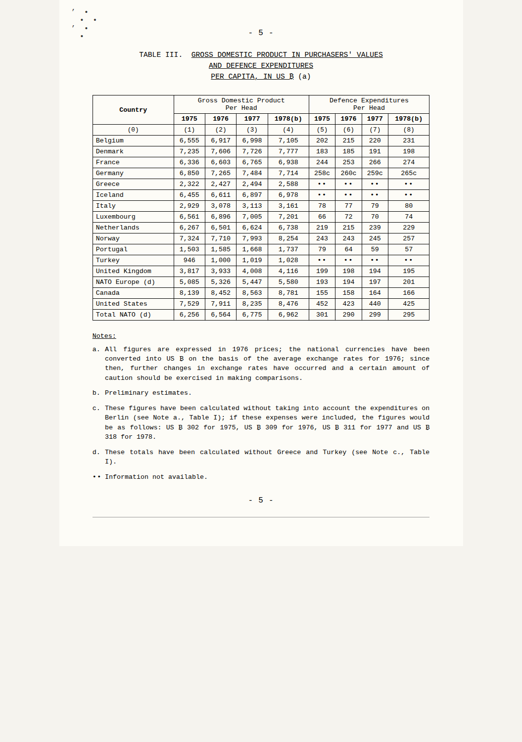’ •
• •
’ •
•
- 5 -
TABLE III. GROSS DOMESTIC PRODUCT IN PURCHASERS' VALUES AND DEFENCE EXPENDITURES PER CAPITA, IN US ₿ (a)
| Country | Gross Domestic Product Per Head | Defence Expenditures Per Head |
| --- | --- | --- |
| 1975 | 1976 | 1977 | 1978(b) | 1975 | 1976 | 1977 | 1978(b) |
| (0) | (1) | (2) | (3) | (4) | (5) | (6) | (7) | (8) |
| Belgium | 6,555 | 6,917 | 6,998 | 7,105 | 202 | 215 | 220 | 231 |
| Denmark | 7,235 | 7,606 | 7,726 | 7,777 | 183 | 185 | 191 | 198 |
| France | 6,336 | 6,603 | 6,765 | 6,938 | 244 | 253 | 266 | 274 |
| Germany | 6,850 | 7,265 | 7,484 | 7,714 | 258c | 260c | 259c | 265c |
| Greece | 2,322 | 2,427 | 2,494 | 2,588 | •• | •• | •• | •• |
| Iceland | 6,455 | 6,611 | 6,897 | 6,978 | •• | •• | •• | •• |
| Italy | 2,929 | 3,078 | 3,113 | 3,161 | 78 | 77 | 79 | 80 |
| Luxembourg | 6,561 | 6,896 | 7,005 | 7,201 | 66 | 72 | 70 | 74 |
| Netherlands | 6,267 | 6,501 | 6,624 | 6,738 | 219 | 215 | 239 | 229 |
| Norway | 7,324 | 7,710 | 7,993 | 8,254 | 243 | 243 | 245 | 257 |
| Portugal | 1,503 | 1,585 | 1,668 | 1,737 | 79 | 64 | 59 | 57 |
| Turkey | 946 | 1,000 | 1,019 | 1,028 | •• | •• | •• | •• |
| United Kingdom | 3,817 | 3,933 | 4,008 | 4,116 | 199 | 198 | 194 | 195 |
| NATO Europe (d) | 5,085 | 5,326 | 5,447 | 5,580 | 193 | 194 | 197 | 201 |
| Canada | 8,139 | 8,452 | 8,563 | 8,781 | 155 | 158 | 164 | 166 |
| United States | 7,529 | 7,911 | 8,235 | 8,476 | 452 | 423 | 440 | 425 |
| Total NATO (d) | 6,256 | 6,564 | 6,775 | 6,962 | 301 | 290 | 299 | 295 |
Notes:
a. All figures are expressed in 1976 prices; the national currencies have been converted into US ₿ on the basis of the average exchange rates for 1976; since then, further changes in exchange rates have occurred and a certain amount of caution should be exercised in making comparisons.
b. Preliminary estimates.
c. These figures have been calculated without taking into account the expenditures on Berlin (see Note a., Table I); if these expenses were included, the figures would be as follows: US ₿ 302 for 1975, US ₿ 309 for 1976, US ₿ 311 for 1977 and US ₿ 318 for 1978.
d. These totals have been calculated without Greece and Turkey (see Note c., Table I).
••Information not available.
- 5 -